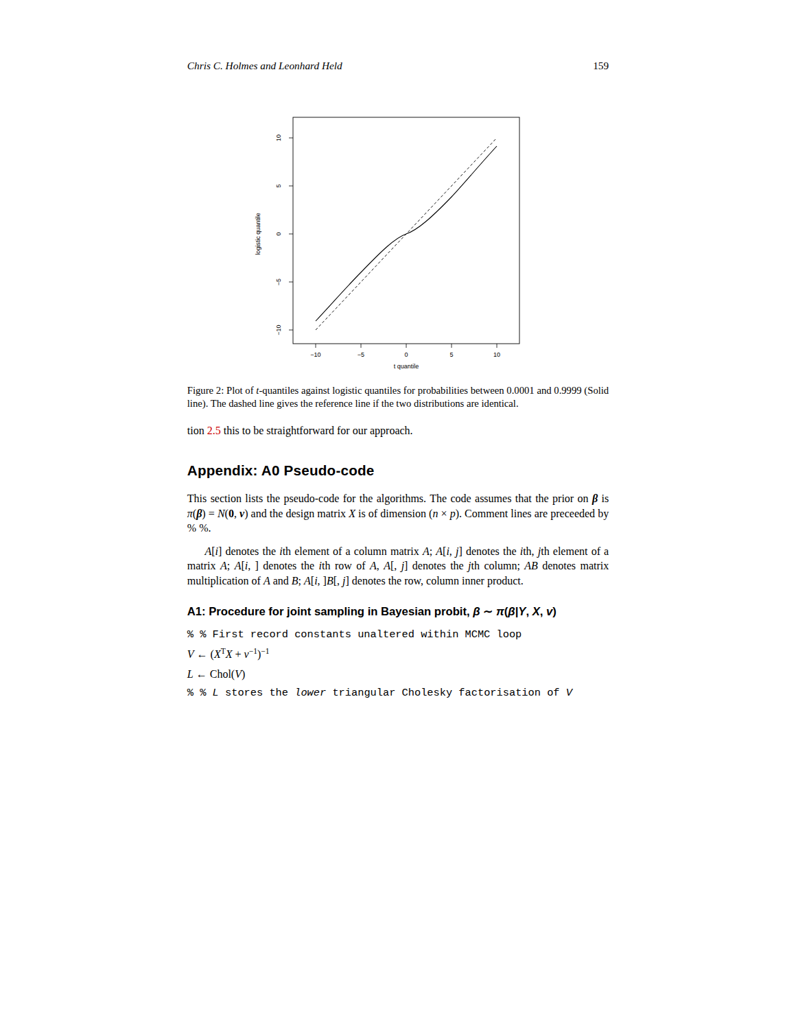Chris C. Holmes and Leonhard Held 159
logistic quantile 10 5 0 −5 −10 −10 −5 0 5 10 t quantile
Figure 2: Plot of t-quantiles against logistic quantiles for probabilities between 0.0001 and 0.9999 (Solid line). The dashed line gives the reference line if the two distributions are identical.
tion 2.5 this to be straightforward for our approach.
Appendix: A0 Pseudo-code
This section lists the pseudo-code for the algorithms. The code assumes that the prior on β is π(β) = N(0, v) and the design matrix X is of dimension (n × p). Comment lines are preceeded by % %.
A[i] denotes the ith element of a column matrix A; A[i, j] denotes the ith, jth element of a matrix A; A[i, ] denotes the ith row of A, A[, j] denotes the jth column; AB denotes matrix multiplication of A and B; A[i, ]B[, j] denotes the row, column inner product.
A1: Procedure for joint sampling in Bayesian probit, β ∼ π(β|Y, X, v)
% % First record constants unaltered within MCMC loop
V ← (XTX + v−1)−1
L ← Chol(V)
% % L stores the lower triangular Cholesky factorisation of V